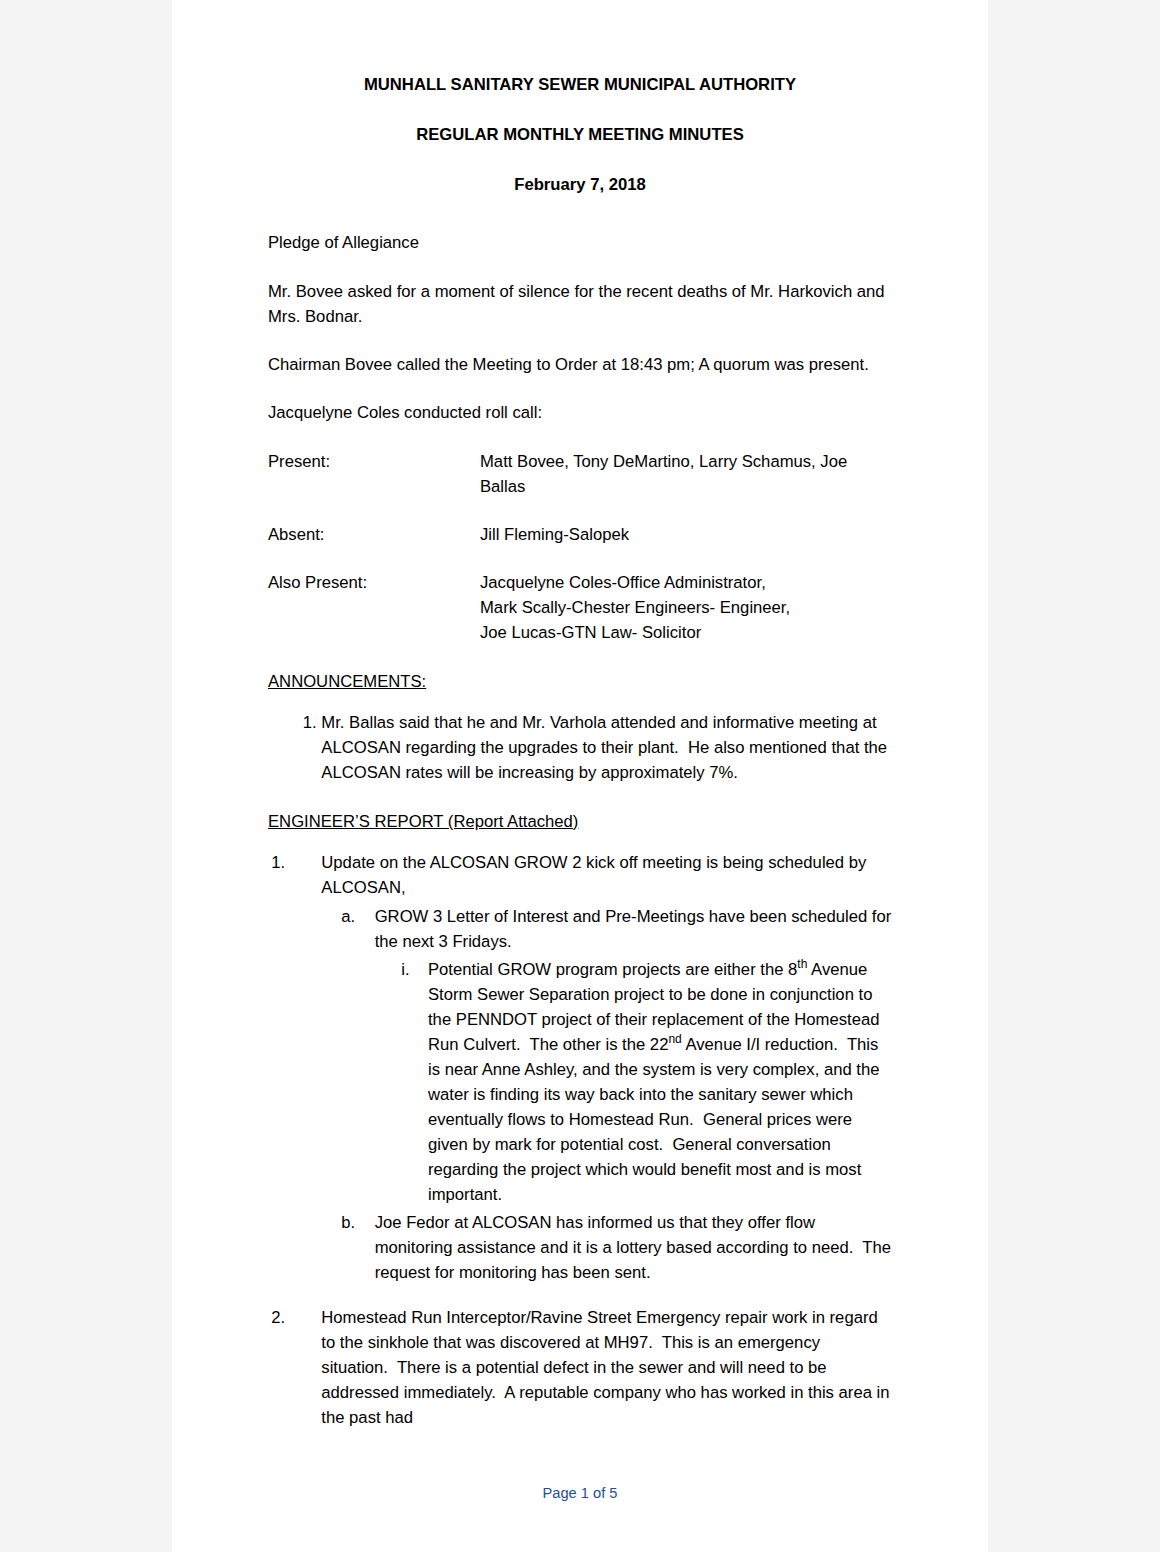MUNHALL SANITARY SEWER MUNICIPAL AUTHORITY
REGULAR MONTHLY MEETING MINUTES
February 7, 2018
Pledge of Allegiance
Mr. Bovee asked for a moment of silence for the recent deaths of Mr. Harkovich and Mrs. Bodnar.
Chairman Bovee called the Meeting to Order at 18:43 pm; A quorum was present.
Jacquelyne Coles conducted roll call:
| Present: | Matt Bovee, Tony DeMartino, Larry Schamus, Joe Ballas |
| Absent: | Jill Fleming-Salopek |
| Also Present: | Jacquelyne Coles-Office Administrator, Mark Scally-Chester Engineers- Engineer, Joe Lucas-GTN Law- Solicitor |
ANNOUNCEMENTS:
Mr. Ballas said that he and Mr. Varhola attended and informative meeting at ALCOSAN regarding the upgrades to their plant. He also mentioned that the ALCOSAN rates will be increasing by approximately 7%.
ENGINEER’S REPORT (Report Attached)
1.
Update on the ALCOSAN GROW 2 kick off meeting is being scheduled by ALCOSAN,
a.
GROW 3 Letter of Interest and Pre-Meetings have been scheduled for the next 3 Fridays.
i.
Potential GROW program projects are either the 8th Avenue Storm Sewer Separation project to be done in conjunction to the PENNDOT project of their replacement of the Homestead Run Culvert. The other is the 22nd Avenue I/I reduction. This is near Anne Ashley, and the system is very complex, and the water is finding its way back into the sanitary sewer which eventually flows to Homestead Run. General prices were given by mark for potential cost. General conversation regarding the project which would benefit most and is most important.
b.
Joe Fedor at ALCOSAN has informed us that they offer flow monitoring assistance and it is a lottery based according to need. The request for monitoring has been sent.
2.
Homestead Run Interceptor/Ravine Street Emergency repair work in regard to the sinkhole that was discovered at MH97. This is an emergency situation. There is a potential defect in the sewer and will need to be addressed immediately. A reputable company who has worked in this area in the past had
Page 1 of 5